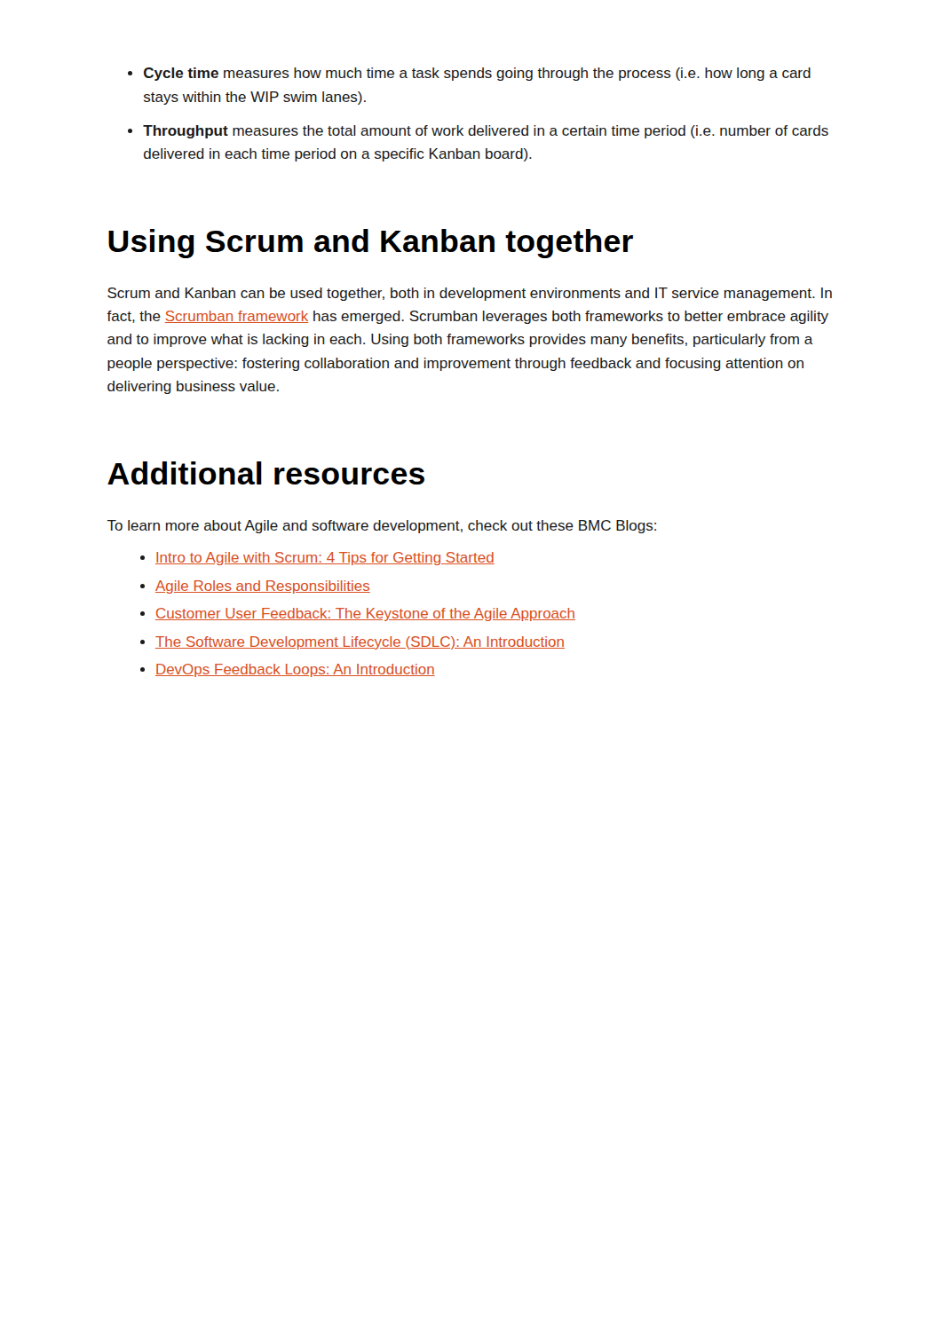Cycle time measures how much time a task spends going through the process (i.e. how long a card stays within the WIP swim lanes).
Throughput measures the total amount of work delivered in a certain time period (i.e. number of cards delivered in each time period on a specific Kanban board).
Using Scrum and Kanban together
Scrum and Kanban can be used together, both in development environments and IT service management. In fact, the Scrumban framework has emerged. Scrumban leverages both frameworks to better embrace agility and to improve what is lacking in each. Using both frameworks provides many benefits, particularly from a people perspective: fostering collaboration and improvement through feedback and focusing attention on delivering business value.
Additional resources
To learn more about Agile and software development, check out these BMC Blogs:
Intro to Agile with Scrum: 4 Tips for Getting Started
Agile Roles and Responsibilities
Customer User Feedback: The Keystone of the Agile Approach
The Software Development Lifecycle (SDLC): An Introduction
DevOps Feedback Loops: An Introduction